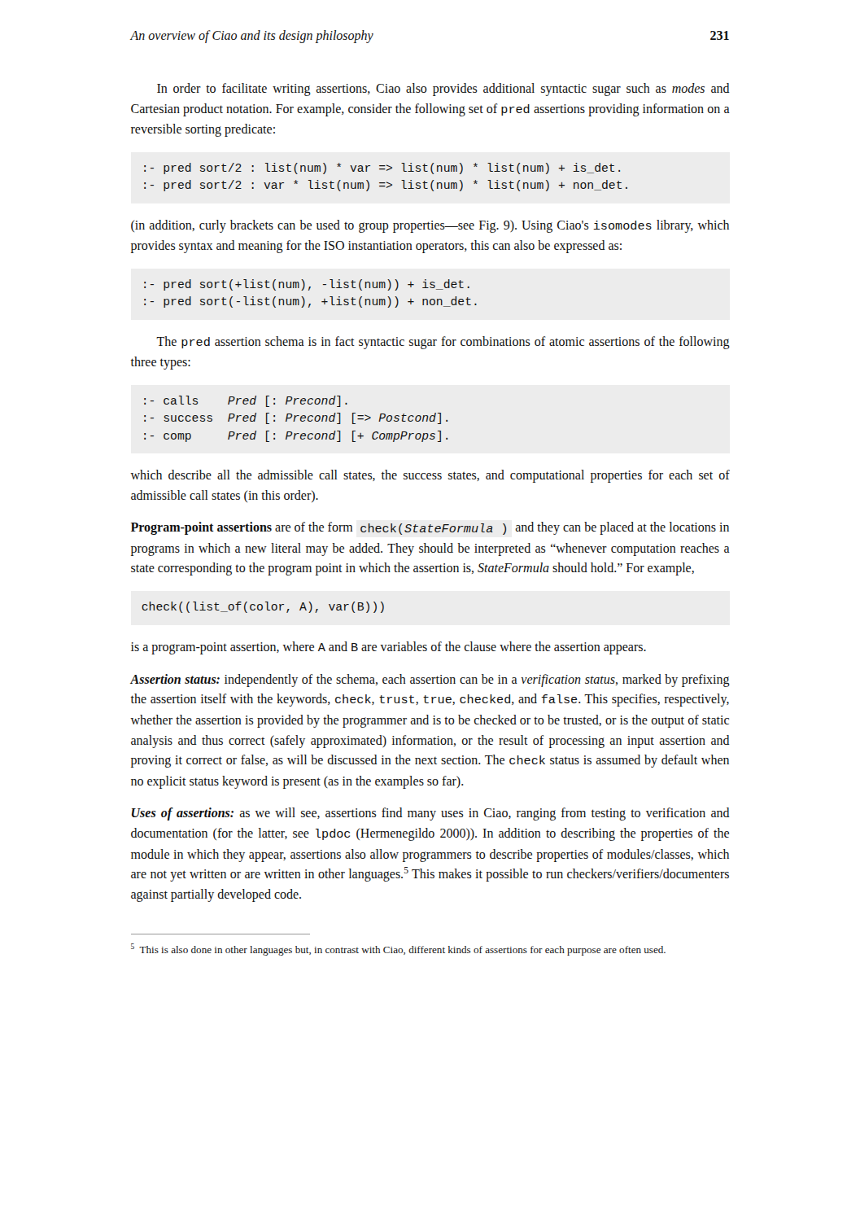An overview of Ciao and its design philosophy 231
In order to facilitate writing assertions, Ciao also provides additional syntactic sugar such as modes and Cartesian product notation. For example, consider the following set of pred assertions providing information on a reversible sorting predicate:
:- pred sort/2 : list(num) * var => list(num) * list(num) + is_det.
:- pred sort/2 : var * list(num) => list(num) * list(num) + non_det.
(in addition, curly brackets can be used to group properties—see Fig. 9). Using Ciao's isomodes library, which provides syntax and meaning for the ISO instantiation operators, this can also be expressed as:
:- pred sort(+list(num), -list(num)) + is_det.
:- pred sort(-list(num), +list(num)) + non_det.
The pred assertion schema is in fact syntactic sugar for combinations of atomic assertions of the following three types:
:- calls    Pred [: Precond].
:- success  Pred [: Precond] [=> Postcond].
:- comp     Pred [: Precond] [+ CompProps].
which describe all the admissible call states, the success states, and computational properties for each set of admissible call states (in this order).
Program-point assertions are of the form check(StateFormula ) and they can be placed at the locations in programs in which a new literal may be added. They should be interpreted as “whenever computation reaches a state corresponding to the program point in which the assertion is, StateFormula should hold.” For example,
check((list_of(color, A), var(B)))
is a program-point assertion, where A and B are variables of the clause where the assertion appears.
Assertion status: independently of the schema, each assertion can be in a verification status, marked by prefixing the assertion itself with the keywords, check, trust, true, checked, and false. This specifies, respectively, whether the assertion is provided by the programmer and is to be checked or to be trusted, or is the output of static analysis and thus correct (safely approximated) information, or the result of processing an input assertion and proving it correct or false, as will be discussed in the next section. The check status is assumed by default when no explicit status keyword is present (as in the examples so far).
Uses of assertions: as we will see, assertions find many uses in Ciao, ranging from testing to verification and documentation (for the latter, see lpdoc (Hermenegildo 2000)). In addition to describing the properties of the module in which they appear, assertions also allow programmers to describe properties of modules/classes, which are not yet written or are written in other languages.5 This makes it possible to run checkers/verifiers/documenters against partially developed code.
5 This is also done in other languages but, in contrast with Ciao, different kinds of assertions for each purpose are often used.